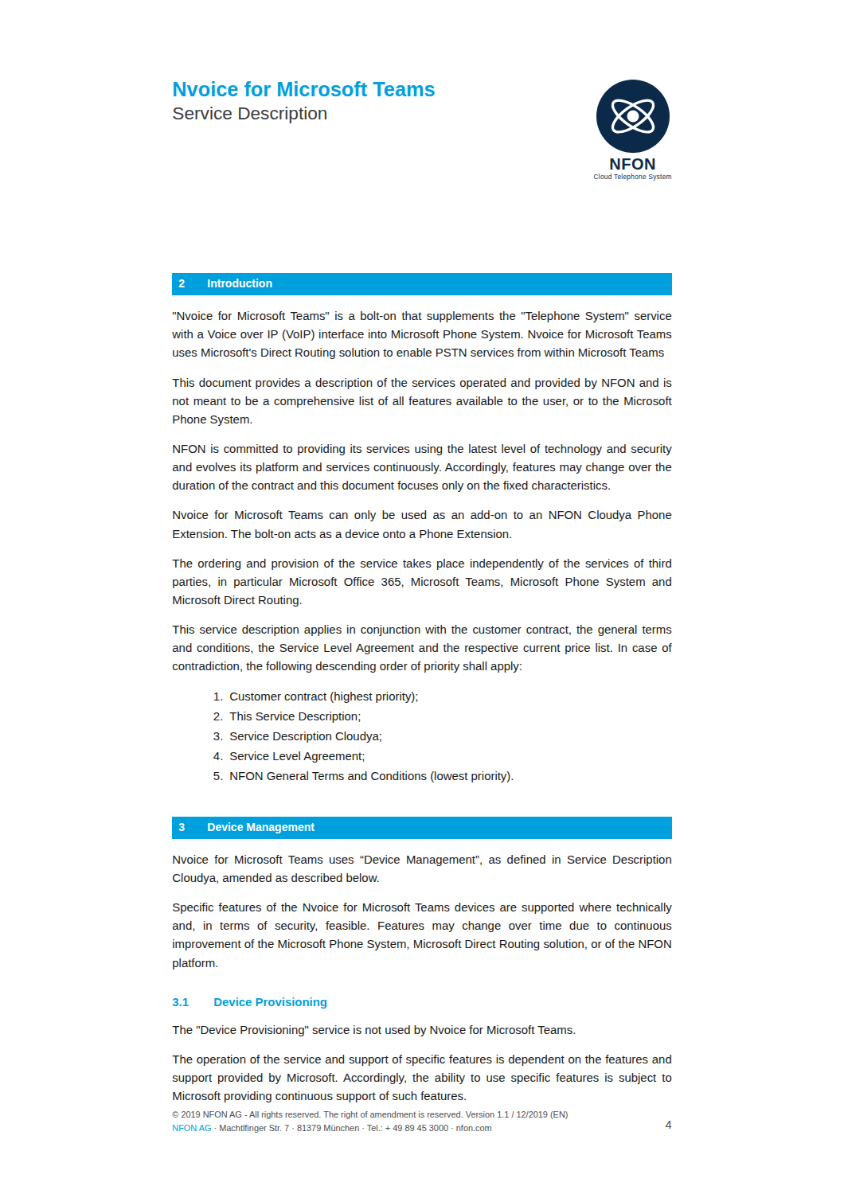Nvoice for Microsoft Teams
Service Description
NFON
Cloud Telephone System
2 Introduction
"Nvoice for Microsoft Teams" is a bolt-on that supplements the "Telephone System" service with a Voice over IP (VoIP) interface into Microsoft Phone System. Nvoice for Microsoft Teams uses Microsoft's Direct Routing solution to enable PSTN services from within Microsoft Teams
This document provides a description of the services operated and provided by NFON and is not meant to be a comprehensive list of all features available to the user, or to the Microsoft Phone System.
NFON is committed to providing its services using the latest level of technology and security and evolves its platform and services continuously. Accordingly, features may change over the duration of the contract and this document focuses only on the fixed characteristics.
Nvoice for Microsoft Teams can only be used as an add-on to an NFON Cloudya Phone Extension. The bolt-on acts as a device onto a Phone Extension.
The ordering and provision of the service takes place independently of the services of third parties, in particular Microsoft Office 365, Microsoft Teams, Microsoft Phone System and Microsoft Direct Routing.
This service description applies in conjunction with the customer contract, the general terms and conditions, the Service Level Agreement and the respective current price list. In case of contradiction, the following descending order of priority shall apply:
Customer contract (highest priority);
This Service Description;
Service Description Cloudya;
Service Level Agreement;
NFON General Terms and Conditions (lowest priority).
3 Device Management
Nvoice for Microsoft Teams uses “Device Management”, as defined in Service Description Cloudya, amended as described below.
Specific features of the Nvoice for Microsoft Teams devices are supported where technically and, in terms of security, feasible. Features may change over time due to continuous improvement of the Microsoft Phone System, Microsoft Direct Routing solution, or of the NFON platform.
3.1 Device Provisioning
The "Device Provisioning" service is not used by Nvoice for Microsoft Teams.
The operation of the service and support of specific features is dependent on the features and support provided by Microsoft. Accordingly, the ability to use specific features is subject to Microsoft providing continuous support of such features.
© 2019 NFON AG - All rights reserved. The right of amendment is reserved. Version 1.1 / 12/2019 (EN)
NFON AG · Machtlfinger Str. 7 · 81379 München · Tel.: + 49 89 45 3000 · nfon.com
4